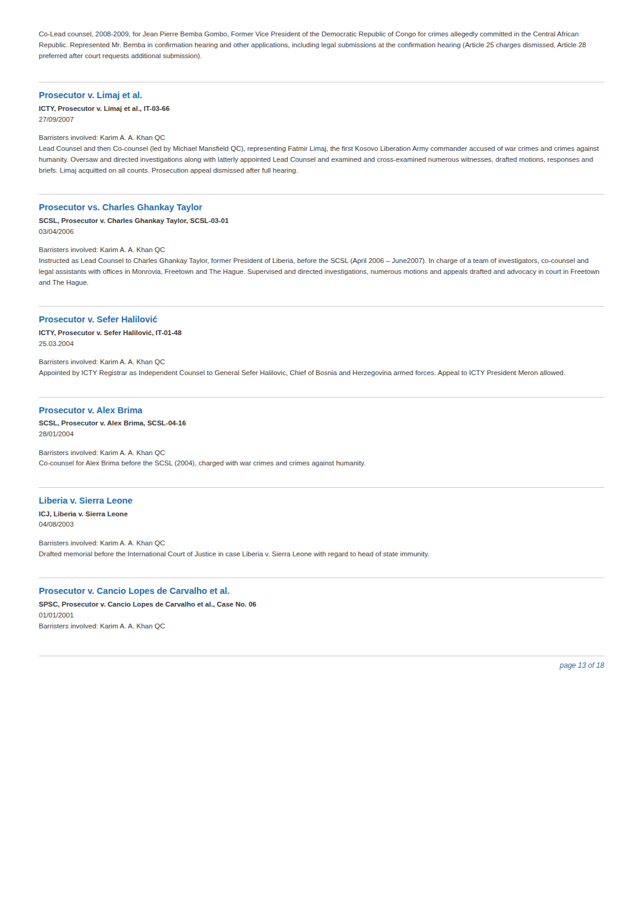Co-Lead counsel, 2008-2009, for Jean Pierre Bemba Gombo, Former Vice President of the Democratic Republic of Congo for crimes allegedly committed in the Central African Republic. Represented Mr. Bemba in confirmation hearing and other applications, including legal submissions at the confirmation hearing (Article 25 charges dismissed, Article 28 preferred after court requests additional submission).
Prosecutor v. Limaj et al.
ICTY, Prosecutor v. Limaj et al., IT-03-66
27/09/2007
Barristers involved: Karim A. A. Khan QC
Lead Counsel and then Co-counsel (led by Michael Mansfield QC), representing Fatmir Limaj, the first Kosovo Liberation Army commander accused of war crimes and crimes against humanity. Oversaw and directed investigations along with latterly appointed Lead Counsel and examined and cross-examined numerous witnesses, drafted motions, responses and briefs. Limaj acquitted on all counts. Prosecution appeal dismissed after full hearing.
Prosecutor vs. Charles Ghankay Taylor
SCSL, Prosecutor v. Charles Ghankay Taylor, SCSL-03-01
03/04/2006
Barristers involved: Karim A. A. Khan QC
Instructed as Lead Counsel to Charles Ghankay Taylor, former President of Liberia, before the SCSL (April 2006 – June2007). In charge of a team of investigators, co-counsel and legal assistants with offices in Monrovia, Freetown and The Hague. Supervised and directed investigations, numerous motions and appeals drafted and advocacy in court in Freetown and The Hague.
Prosecutor v. Sefer Halilović
ICTY, Prosecutor v. Sefer Halilović, IT-01-48
25.03.2004
Barristers involved: Karim A. A. Khan QC
Appointed by ICTY Registrar as Independent Counsel to General Sefer Halilovic, Chief of Bosnia and Herzegovina armed forces. Appeal to ICTY President Meron allowed.
Prosecutor v. Alex Brima
SCSL, Prosecutor v. Alex Brima, SCSL-04-16
28/01/2004
Barristers involved: Karim A. A. Khan QC
Co-counsel for Alex Brima before the SCSL (2004), charged with war crimes and crimes against humanity.
Liberia v. Sierra Leone
ICJ, Liberia v. Sierra Leone
04/08/2003
Barristers involved: Karim A. A. Khan QC
Drafted memorial before the International Court of Justice in case Liberia v. Sierra Leone with regard to head of state immunity.
Prosecutor v. Cancio Lopes de Carvalho et al.
SPSC, Prosecutor v. Cancio Lopes de Carvalho et al., Case No. 06
01/01/2001
Barristers involved: Karim A. A. Khan QC
page 13 of 18